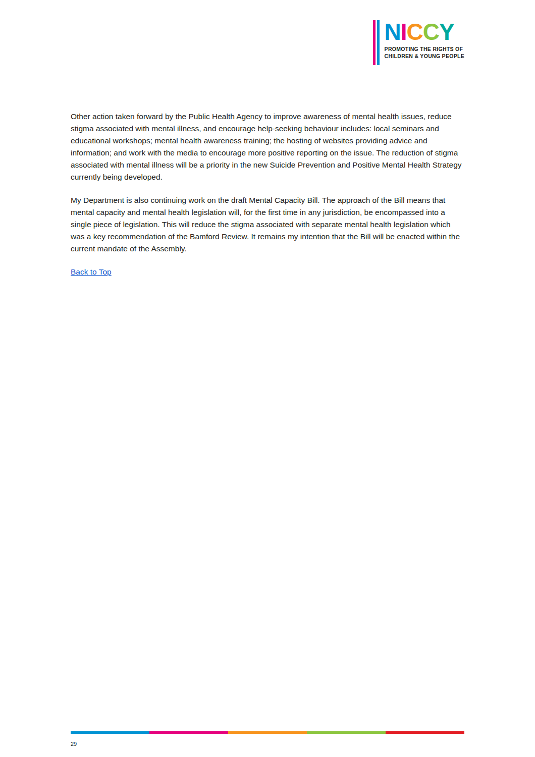NICCY
PROMOTING THE RIGHTS OF
CHILDREN & YOUNG PEOPLE
Other action taken forward by the Public Health Agency to improve awareness of mental health issues, reduce stigma associated with mental illness, and encourage help-seeking behaviour includes: local seminars and educational workshops; mental health awareness training; the hosting of websites providing advice and information; and work with the media to encourage more positive reporting on the issue. The reduction of stigma associated with mental illness will be a priority in the new Suicide Prevention and Positive Mental Health Strategy currently being developed.
My Department is also continuing work on the draft Mental Capacity Bill. The approach of the Bill means that mental capacity and mental health legislation will, for the first time in any jurisdiction, be encompassed into a single piece of legislation. This will reduce the stigma associated with separate mental health legislation which was a key recommendation of the Bamford Review. It remains my intention that the Bill will be enacted within the current mandate of the Assembly.
Back to Top
29